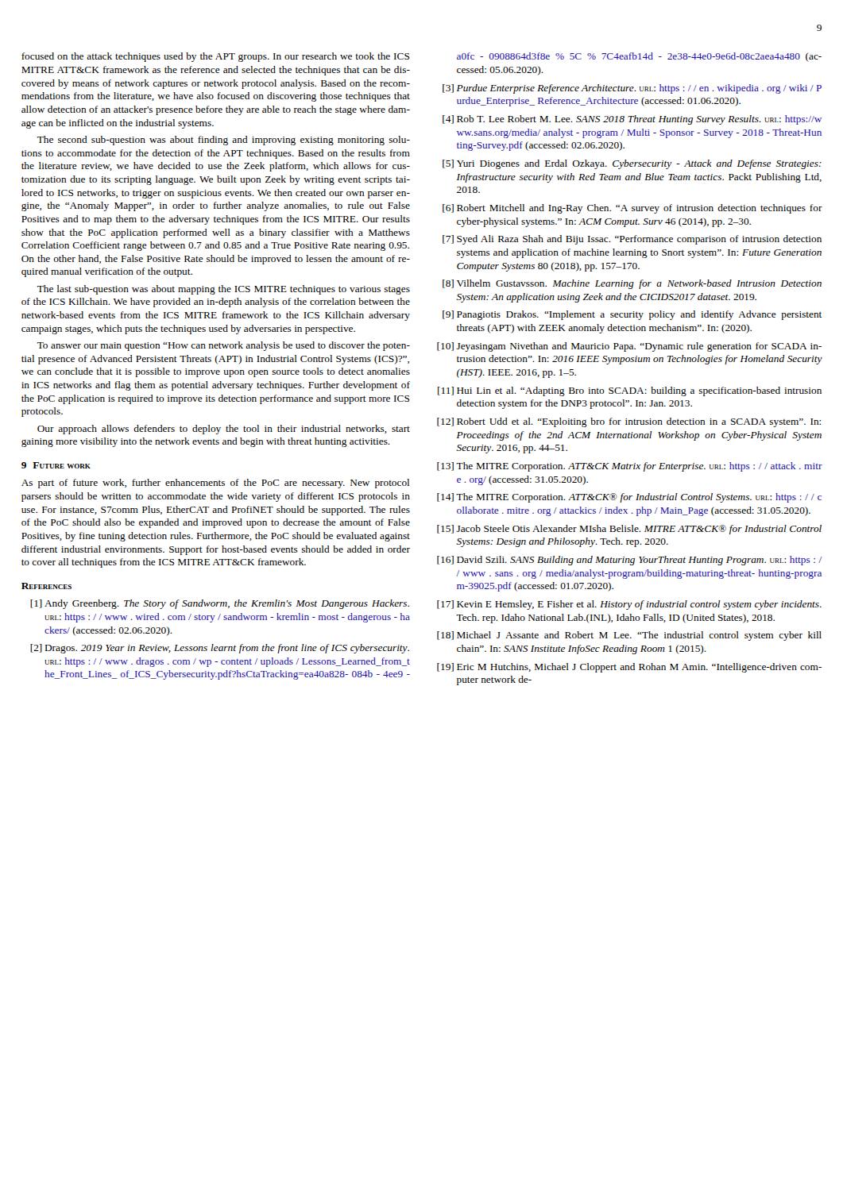9
focused on the attack techniques used by the APT groups. In our research we took the ICS MITRE ATT&CK framework as the reference and selected the techniques that can be discovered by means of network captures or network protocol analysis. Based on the recommendations from the literature, we have also focused on discovering those techniques that allow detection of an attacker's presence before they are able to reach the stage where damage can be inflicted on the industrial systems.
The second sub-question was about finding and improving existing monitoring solutions to accommodate for the detection of the APT techniques. Based on the results from the literature review, we have decided to use the Zeek platform, which allows for customization due to its scripting language. We built upon Zeek by writing event scripts tailored to ICS networks, to trigger on suspicious events. We then created our own parser engine, the “Anomaly Mapper”, in order to further analyze anomalies, to rule out False Positives and to map them to the adversary techniques from the ICS MITRE. Our results show that the PoC application performed well as a binary classifier with a Matthews Correlation Coefficient range between 0.7 and 0.85 and a True Positive Rate nearing 0.95. On the other hand, the False Positive Rate should be improved to lessen the amount of required manual verification of the output.
The last sub-question was about mapping the ICS MITRE techniques to various stages of the ICS Killchain. We have provided an in-depth analysis of the correlation between the network-based events from the ICS MITRE framework to the ICS Killchain adversary campaign stages, which puts the techniques used by adversaries in perspective.
To answer our main question “How can network analysis be used to discover the potential presence of Advanced Persistent Threats (APT) in Industrial Control Systems (ICS)?”, we can conclude that it is possible to improve upon open source tools to detect anomalies in ICS networks and flag them as potential adversary techniques. Further development of the PoC application is required to improve its detection performance and support more ICS protocols.
Our approach allows defenders to deploy the tool in their industrial networks, start gaining more visibility into the network events and begin with threat hunting activities.
9 Future work
As part of future work, further enhancements of the PoC are necessary. New protocol parsers should be written to accommodate the wide variety of different ICS protocols in use. For instance, S7comm Plus, EtherCAT and ProfiNET should be supported. The rules of the PoC should also be expanded and improved upon to decrease the amount of False Positives, by fine tuning detection rules. Furthermore, the PoC should be evaluated against different industrial environments. Support for host-based events should be added in order to cover all techniques from the ICS MITRE ATT&CK framework.
References
1 Andy Greenberg. The Story of Sandworm, the Kremlin's Most Dangerous Hackers. url: https : / / www . wired . com / story / sandworm - kremlin - most - dangerous - hackers/ (accessed: 02.06.2020).
2 Dragos. 2019 Year in Review, Lessons learnt from the front line of ICS cybersecurity. url: https : / / www . dragos . com / wp - content / uploads / Lessons_Learned_from_the_Front_Lines_ of_ICS_Cybersecurity.pdf?hsCtaTracking=ea40a828- 084b - 4ee9 - a0fc - 0908864d3f8e % 5C % 7C4eafb14d - 2e38-44e0-9e6d-08c2aea4a480 (accessed: 05.06.2020).
3 Purdue Enterprise Reference Architecture. url: https : / / en . wikipedia . org / wiki / Purdue_Enterprise_ Reference_Architecture (accessed: 01.06.2020).
4 Rob T. Lee Robert M. Lee. SANS 2018 Threat Hunting Survey Results. url: https://www.sans.org/media/ analyst - program / Multi - Sponsor - Survey - 2018 - Threat-Hunting-Survey.pdf (accessed: 02.06.2020).
5 Yuri Diogenes and Erdal Ozkaya. Cybersecurity - Attack and Defense Strategies: Infrastructure security with Red Team and Blue Team tactics. Packt Publishing Ltd, 2018.
6 Robert Mitchell and Ing-Ray Chen. “A survey of intrusion detection techniques for cyber-physical systems.” In: ACM Comput. Surv 46 (2014), pp. 2–30.
7 Syed Ali Raza Shah and Biju Issac. “Performance comparison of intrusion detection systems and application of machine learning to Snort system”. In: Future Generation Computer Systems 80 (2018), pp. 157–170.
8 Vilhelm Gustavsson. Machine Learning for a Network-based Intrusion Detection System: An application using Zeek and the CICIDS2017 dataset. 2019.
9 Panagiotis Drakos. “Implement a security policy and identify Advance persistent threats (APT) with ZEEK anomaly detection mechanism”. In: (2020).
10 Jeyasingam Nivethan and Mauricio Papa. “Dynamic rule generation for SCADA intrusion detection”. In: 2016 IEEE Symposium on Technologies for Homeland Security (HST). IEEE. 2016, pp. 1–5.
11 Hui Lin et al. “Adapting Bro into SCADA: building a specification-based intrusion detection system for the DNP3 protocol”. In: Jan. 2013.
12 Robert Udd et al. “Exploiting bro for intrusion detection in a SCADA system”. In: Proceedings of the 2nd ACM International Workshop on Cyber-Physical System Security. 2016, pp. 44–51.
13 The MITRE Corporation. ATT&CK Matrix for Enterprise. url: https : / / attack . mitre . org/ (accessed: 31.05.2020).
14 The MITRE Corporation. ATT&CK® for Industrial Control Systems. url: https : / / collaborate . mitre . org / attackics / index . php / Main_Page (accessed: 31.05.2020).
15 Jacob Steele Otis Alexander MIsha Belisle. MITRE ATT&CK® for Industrial Control Systems: Design and Philosophy. Tech. rep. 2020.
16 David Szili. SANS Building and Maturing YourThreat Hunting Program. url: https : / / www . sans . org / media/analyst-program/building-maturing-threat- hunting-program-39025.pdf (accessed: 01.07.2020).
17 Kevin E Hemsley, E Fisher et al. History of industrial control system cyber incidents. Tech. rep. Idaho National Lab.(INL), Idaho Falls, ID (United States), 2018.
18 Michael J Assante and Robert M Lee. “The industrial control system cyber kill chain”. In: SANS Institute InfoSec Reading Room 1 (2015).
19 Eric M Hutchins, Michael J Cloppert and Rohan M Amin. “Intelligence-driven computer network de-